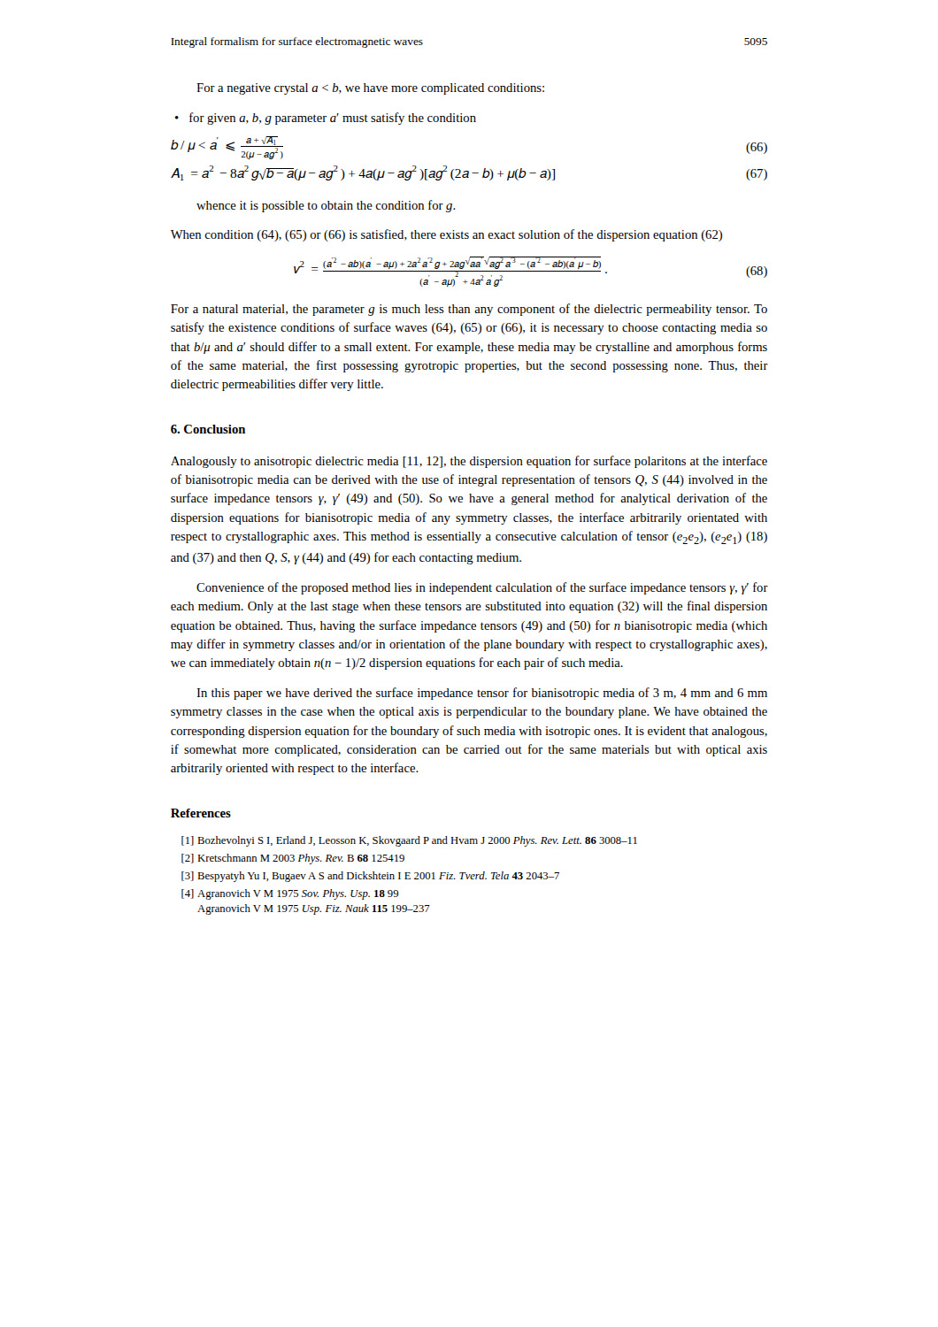Integral formalism for surface electromagnetic waves 5095
For a negative crystal a < b, we have more complicated conditions:
for given a, b, g parameter a′ must satisfy the condition
b/μ < a′ ⩽ a+A1 2(μ−ag2)
(66)
A1 = a2 − 8a2g b−a (μ−ag2) + 4a(μ−ag2) [ag2(2a−b) +μ(b−a)]
(67)
whence it is possible to obtain the condition for g.
When condition (64), (65) or (66) is satisfied, there exists an exact solution of the dispersion equation (62)
ν2 = (a′2−ab) (a′−aμ) + 2a2a′2g + 2ag aa′ ag2a′3 − (a′2−ab) (a′μ−b) (a′−aμ) 2 + 4a2a′g2 .
(68)
For a natural material, the parameter g is much less than any component of the dielectric permeability tensor. To satisfy the existence conditions of surface waves (64), (65) or (66), it is necessary to choose contacting media so that b/μ and a′ should differ to a small extent. For example, these media may be crystalline and amorphous forms of the same material, the first possessing gyrotropic properties, but the second possessing none. Thus, their dielectric permeabilities differ very little.
6. Conclusion
Analogously to anisotropic dielectric media [11, 12], the dispersion equation for surface polaritons at the interface of bianisotropic media can be derived with the use of integral representation of tensors Q, S (44) involved in the surface impedance tensors γ, γ′ (49) and (50). So we have a general method for analytical derivation of the dispersion equations for bianisotropic media of any symmetry classes, the interface arbitrarily orientated with respect to crystallographic axes. This method is essentially a consecutive calculation of tensor (e2e2), (e2e1) (18) and (37) and then Q, S, γ (44) and (49) for each contacting medium.
Convenience of the proposed method lies in independent calculation of the surface impedance tensors γ, γ′ for each medium. Only at the last stage when these tensors are substituted into equation (32) will the final dispersion equation be obtained. Thus, having the surface impedance tensors (49) and (50) for n bianisotropic media (which may differ in symmetry classes and/or in orientation of the plane boundary with respect to crystallographic axes), we can immediately obtain n(n − 1)/2 dispersion equations for each pair of such media.
In this paper we have derived the surface impedance tensor for bianisotropic media of 3 m, 4 mm and 6 mm symmetry classes in the case when the optical axis is perpendicular to the boundary plane. We have obtained the corresponding dispersion equation for the boundary of such media with isotropic ones. It is evident that analogous, if somewhat more complicated, consideration can be carried out for the same materials but with optical axis arbitrarily oriented with respect to the interface.
References
Bozhevolnyi S I, Erland J, Leosson K, Skovgaard P and Hvam J 2000 Phys. Rev. Lett. 86 3008–11
Kretschmann M 2003 Phys. Rev. B 68 125419
Bespyatyh Yu I, Bugaev A S and Dickshtein I E 2001 Fiz. Tverd. Tela 43 2043–7
Agranovich V M 1975 Sov. Phys. Usp. 18 99 Agranovich V M 1975 Usp. Fiz. Nauk 115 199–237